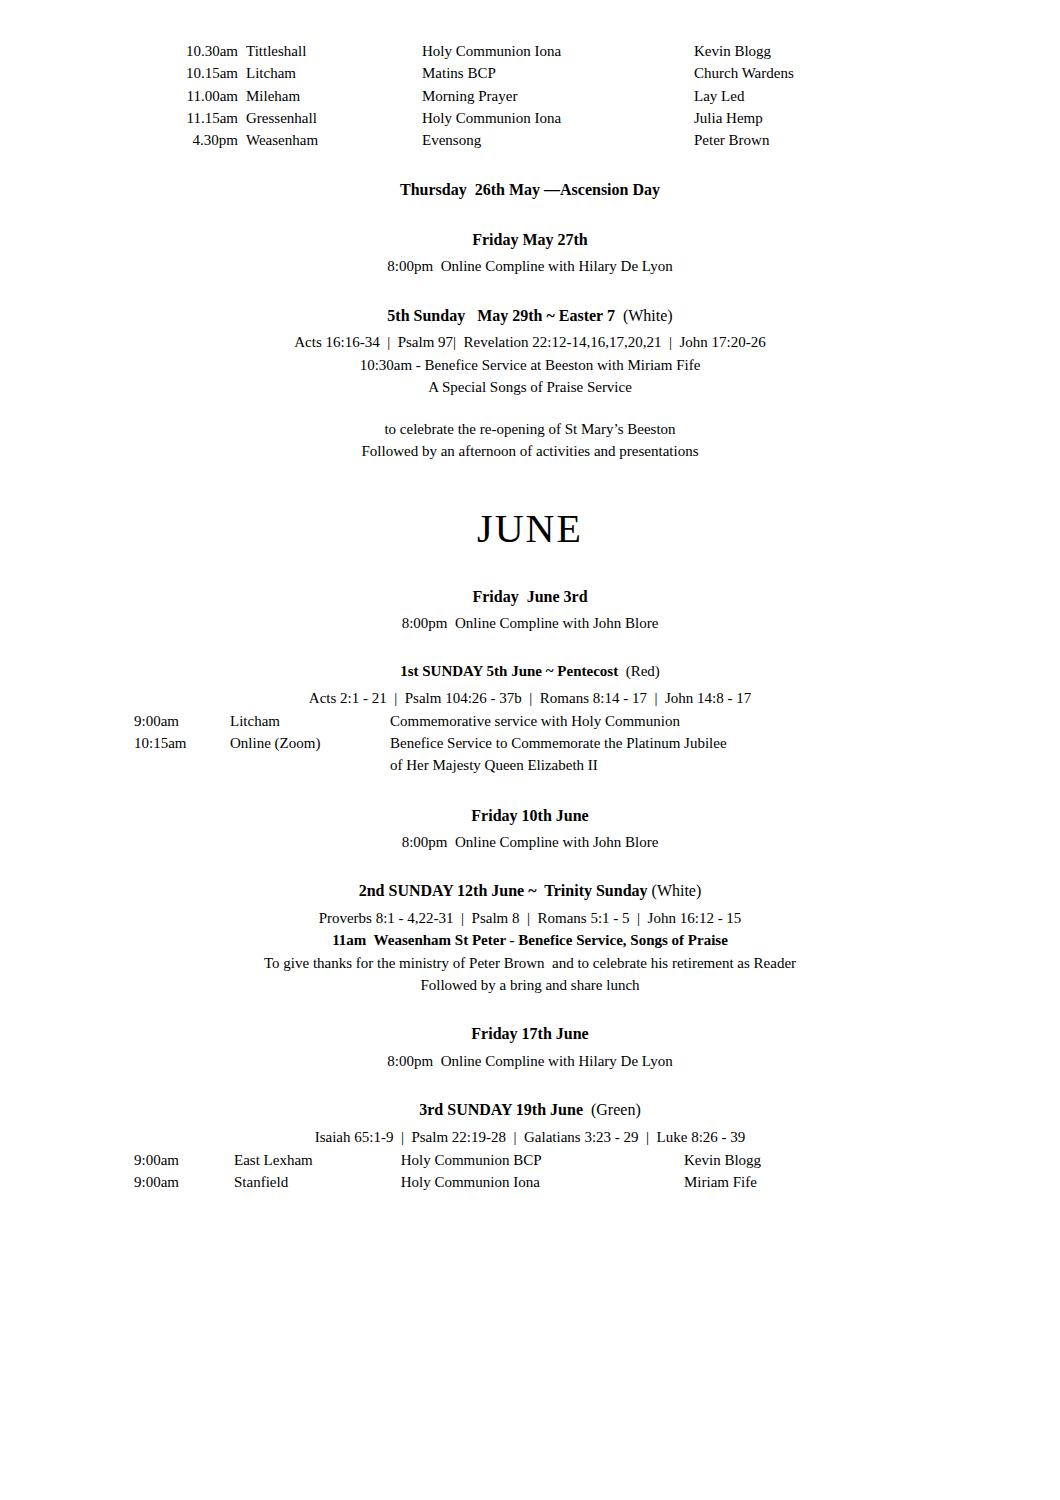| 10.30am | Tittleshall | Holy Communion Iona | Kevin Blogg |
| 10.15am | Litcham | Matins BCP | Church Wardens |
| 11.00am | Mileham | Morning Prayer | Lay Led |
| 11.15am | Gressenhall | Holy Communion Iona | Julia Hemp |
| 4.30pm | Weasenham | Evensong | Peter Brown |
Thursday 26th May —Ascension Day
Friday May 27th
8:00pm Online Compline with Hilary De Lyon
5th Sunday May 29th ~ Easter 7 (White)
Acts 16:16-34 | Psalm 97| Revelation 22:12-14,16,17,20,21 | John 17:20-26
10:30am - Benefice Service at Beeston with Miriam Fife
A Special Songs of Praise Service
to celebrate the re-opening of St Mary’s Beeston
Followed by an afternoon of activities and presentations
JUNE
Friday June 3rd
8:00pm Online Compline with John Blore
1st SUNDAY 5th June ~ Pentecost (Red)
Acts 2:1 - 21 | Psalm 104:26 - 37b | Romans 8:14 - 17 | John 14:8 - 17
| 9:00am | Litcham | Commemorative service with Holy Communion |
| 10:15am | Online (Zoom) | Benefice Service to Commemorate the Platinum Jubilee |
| | | of Her Majesty Queen Elizabeth II |
Friday 10th June
8:00pm Online Compline with John Blore
2nd SUNDAY 12th June ~ Trinity Sunday (White)
Proverbs 8:1 - 4,22-31 | Psalm 8 | Romans 5:1 - 5 | John 16:12 - 15
11am Weasenham St Peter - Benefice Service, Songs of Praise
To give thanks for the ministry of Peter Brown and to celebrate his retirement as Reader
Followed by a bring and share lunch
Friday 17th June
8:00pm Online Compline with Hilary De Lyon
3rd SUNDAY 19th June (Green)
Isaiah 65:1-9 | Psalm 22:19-28 | Galatians 3:23 - 29 | Luke 8:26 - 39
| 9:00am | East Lexham | Holy Communion BCP | Kevin Blogg |
| 9:00am | Stanfield | Holy Communion Iona | Miriam Fife |